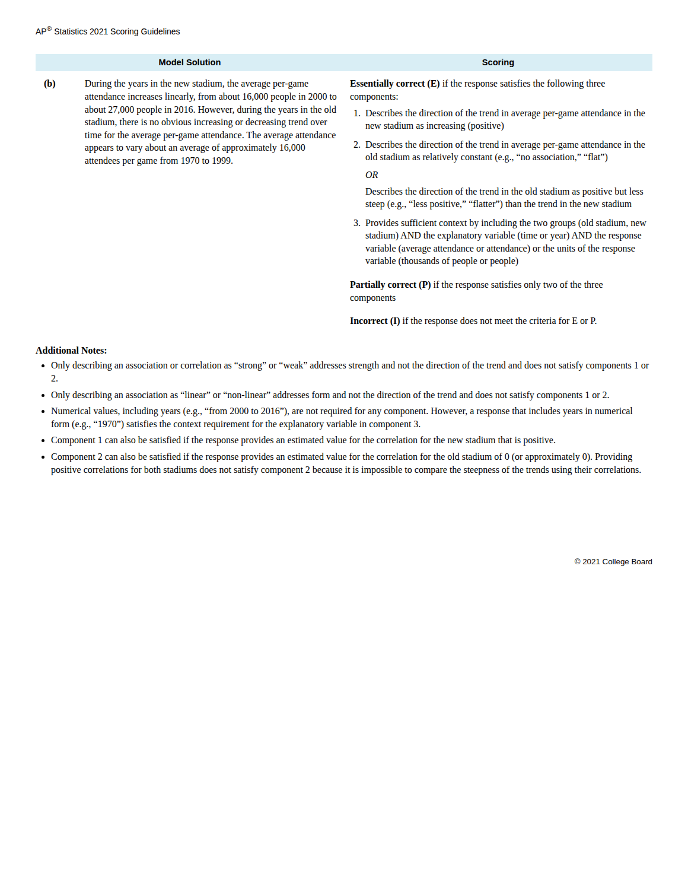AP® Statistics 2021 Scoring Guidelines
| Model Solution | Scoring |
| --- | --- |
| (b) | During the years in the new stadium, the average per-game attendance increases linearly, from about 16,000 people in 2000 to about 27,000 people in 2016. However, during the years in the old stadium, there is no obvious increasing or decreasing trend over time for the average per-game attendance. The average attendance appears to vary about an average of approximately 16,000 attendees per game from 1970 to 1999. | Essentially correct (E) if the response satisfies the following three components: Describes the direction of the trend in average per-game attendance in the new stadium as increasing (positive) Describes the direction of the trend in average per-game attendance in the old stadium as relatively constant (e.g., “no association,” “flat”) OR Describes the direction of the trend in the old stadium as positive but less steep (e.g., “less positive,” “flatter”) than the trend in the new stadium Provides sufficient context by including the two groups (old stadium, new stadium) AND the explanatory variable (time or year) AND the response variable (average attendance or attendance) or the units of the response variable (thousands of people or people) Partially correct (P) if the response satisfies only two of the three components Incorrect (I) if the response does not meet the criteria for E or P. |
Additional Notes:
Only describing an association or correlation as “strong” or “weak” addresses strength and not the direction of the trend and does not satisfy components 1 or 2.
Only describing an association as “linear” or “non-linear” addresses form and not the direction of the trend and does not satisfy components 1 or 2.
Numerical values, including years (e.g., “from 2000 to 2016”), are not required for any component. However, a response that includes years in numerical form (e.g., “1970”) satisfies the context requirement for the explanatory variable in component 3.
Component 1 can also be satisfied if the response provides an estimated value for the correlation for the new stadium that is positive.
Component 2 can also be satisfied if the response provides an estimated value for the correlation for the old stadium of 0 (or approximately 0). Providing positive correlations for both stadiums does not satisfy component 2 because it is impossible to compare the steepness of the trends using their correlations.
© 2021 College Board